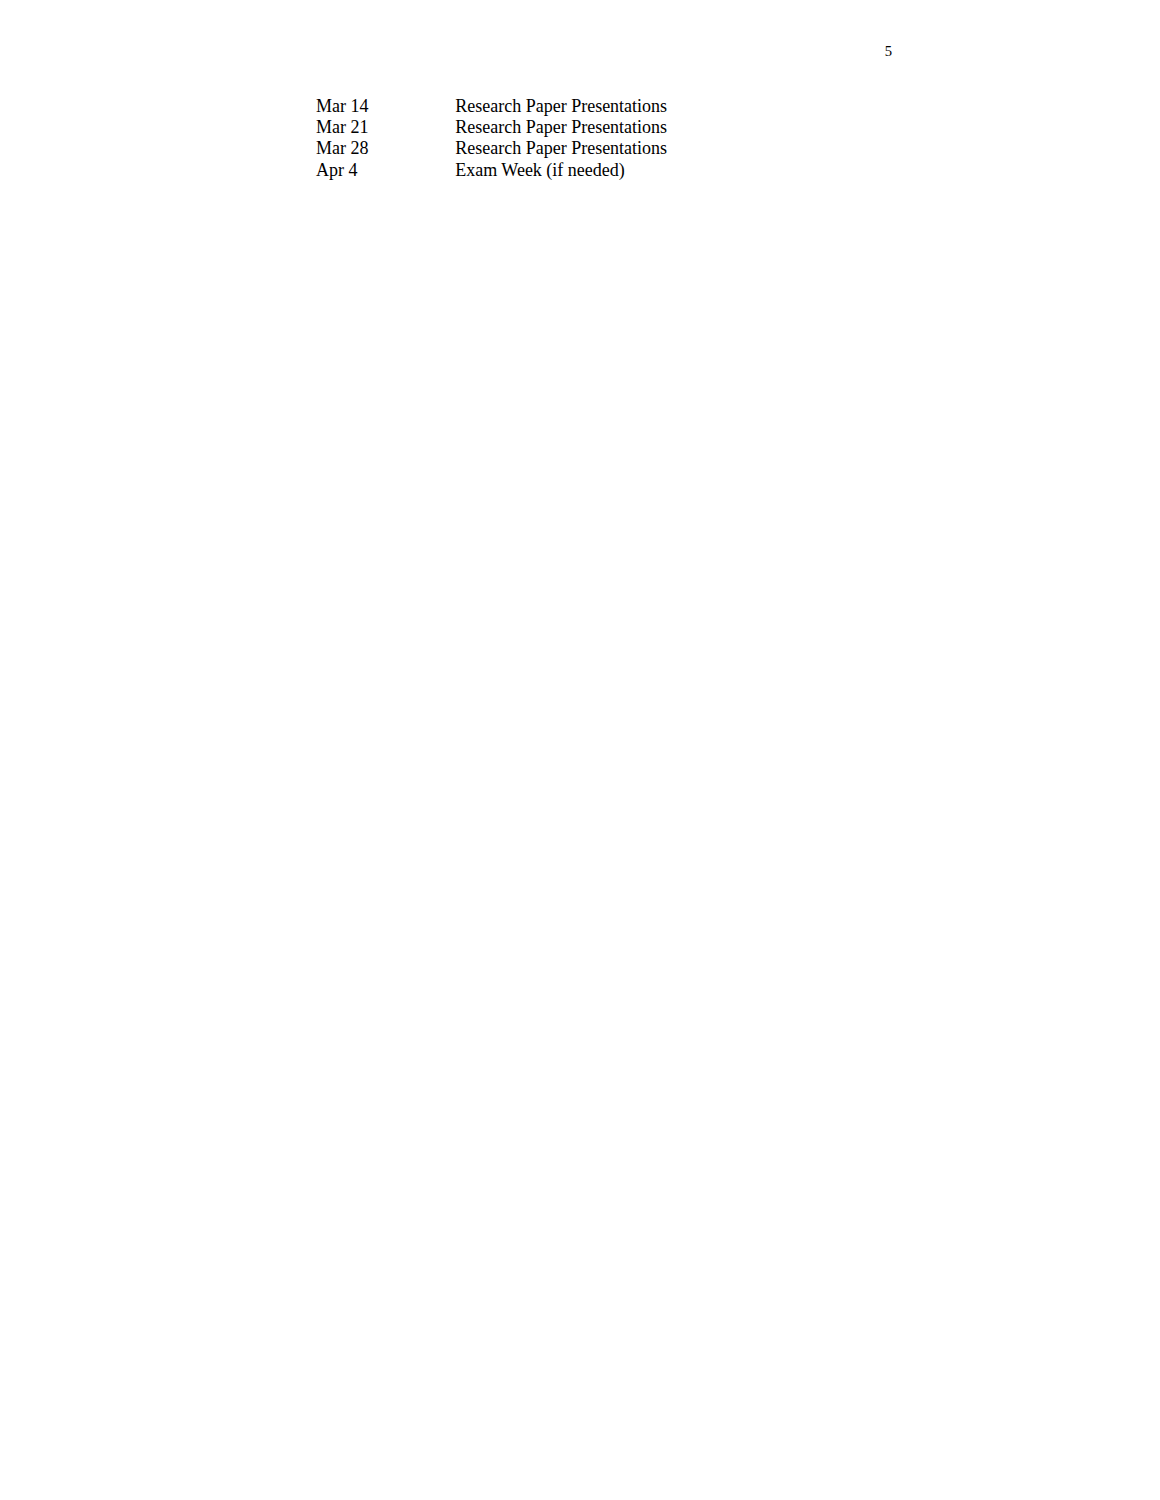5
| Mar 14 | Research Paper Presentations |
| Mar 21 | Research Paper Presentations |
| Mar 28 | Research Paper Presentations |
| Apr 4 | Exam Week (if needed) |